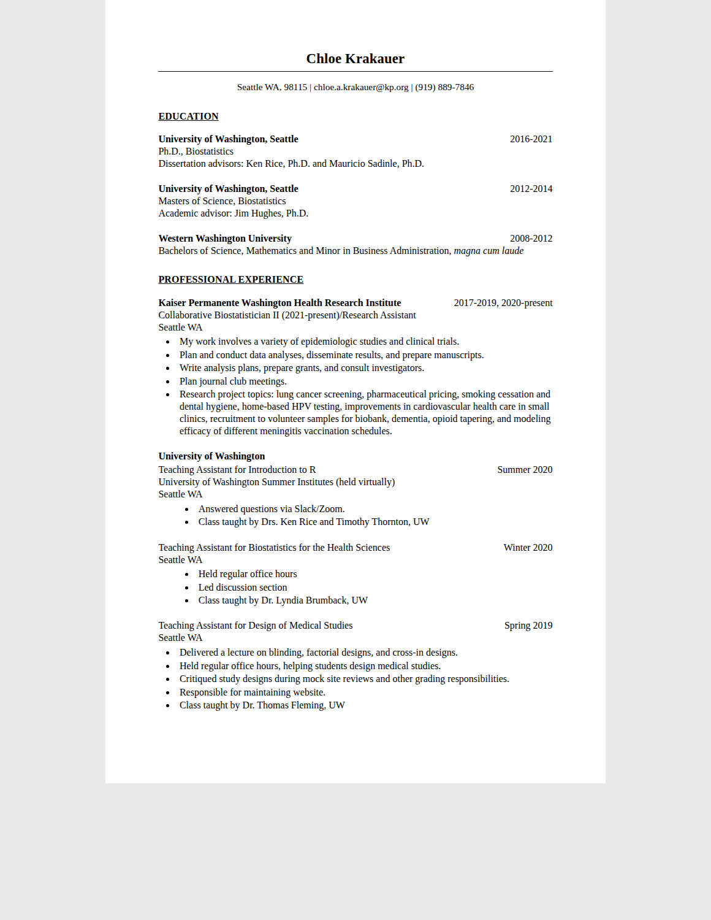Chloe Krakauer
Seattle WA, 98115 | chloe.a.krakauer@kp.org | (919) 889-7846
EDUCATION
University of Washington, Seattle
2016-2021
Ph.D., Biostatistics
Dissertation advisors: Ken Rice, Ph.D. and Mauricio Sadinle, Ph.D.
University of Washington, Seattle
2012-2014
Masters of Science, Biostatistics
Academic advisor: Jim Hughes, Ph.D.
Western Washington University
2008-2012
Bachelors of Science, Mathematics and Minor in Business Administration, magna cum laude
PROFESSIONAL EXPERIENCE
Kaiser Permanente Washington Health Research Institute
2017-2019, 2020-present
Collaborative Biostatistician II (2021-present)/Research Assistant
Seattle WA
My work involves a variety of epidemiologic studies and clinical trials.
Plan and conduct data analyses, disseminate results, and prepare manuscripts.
Write analysis plans, prepare grants, and consult investigators.
Plan journal club meetings.
Research project topics: lung cancer screening, pharmaceutical pricing, smoking cessation and dental hygiene, home-based HPV testing, improvements in cardiovascular health care in small clinics, recruitment to volunteer samples for biobank, dementia, opioid tapering, and modeling efficacy of different meningitis vaccination schedules.
University of Washington
Teaching Assistant for Introduction to R
Summer 2020
University of Washington Summer Institutes (held virtually)
Seattle WA
Answered questions via Slack/Zoom.
Class taught by Drs. Ken Rice and Timothy Thornton, UW
Teaching Assistant for Biostatistics for the Health Sciences
Winter 2020
Seattle WA
Held regular office hours
Led discussion section
Class taught by Dr. Lyndia Brumback, UW
Teaching Assistant for Design of Medical Studies
Spring 2019
Seattle WA
Delivered a lecture on blinding, factorial designs, and cross-in designs.
Held regular office hours, helping students design medical studies.
Critiqued study designs during mock site reviews and other grading responsibilities.
Responsible for maintaining website.
Class taught by Dr. Thomas Fleming, UW